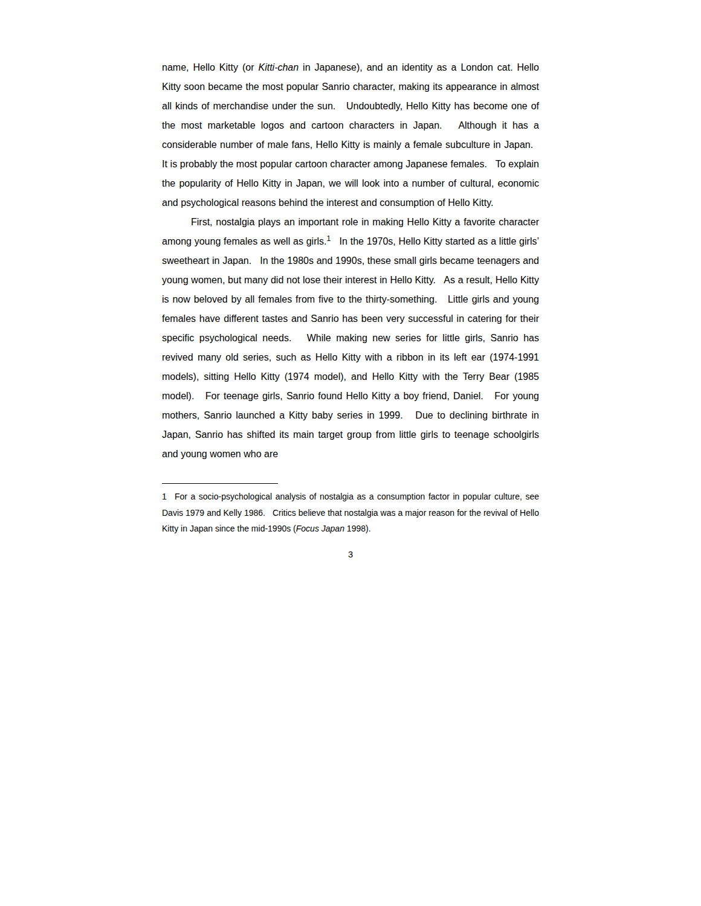name, Hello Kitty (or Kitti-chan in Japanese), and an identity as a London cat. Hello Kitty soon became the most popular Sanrio character, making its appearance in almost all kinds of merchandise under the sun. Undoubtedly, Hello Kitty has become one of the most marketable logos and cartoon characters in Japan. Although it has a considerable number of male fans, Hello Kitty is mainly a female subculture in Japan. It is probably the most popular cartoon character among Japanese females. To explain the popularity of Hello Kitty in Japan, we will look into a number of cultural, economic and psychological reasons behind the interest and consumption of Hello Kitty.
First, nostalgia plays an important role in making Hello Kitty a favorite character among young females as well as girls.1 In the 1970s, Hello Kitty started as a little girls’ sweetheart in Japan. In the 1980s and 1990s, these small girls became teenagers and young women, but many did not lose their interest in Hello Kitty. As a result, Hello Kitty is now beloved by all females from five to the thirty-something. Little girls and young females have different tastes and Sanrio has been very successful in catering for their specific psychological needs. While making new series for little girls, Sanrio has revived many old series, such as Hello Kitty with a ribbon in its left ear (1974-1991 models), sitting Hello Kitty (1974 model), and Hello Kitty with the Terry Bear (1985 model). For teenage girls, Sanrio found Hello Kitty a boy friend, Daniel. For young mothers, Sanrio launched a Kitty baby series in 1999. Due to declining birthrate in Japan, Sanrio has shifted its main target group from little girls to teenage schoolgirls and young women who are
1 For a socio-psychological analysis of nostalgia as a consumption factor in popular culture, see Davis 1979 and Kelly 1986. Critics believe that nostalgia was a major reason for the revival of Hello Kitty in Japan since the mid-1990s (Focus Japan 1998).
3